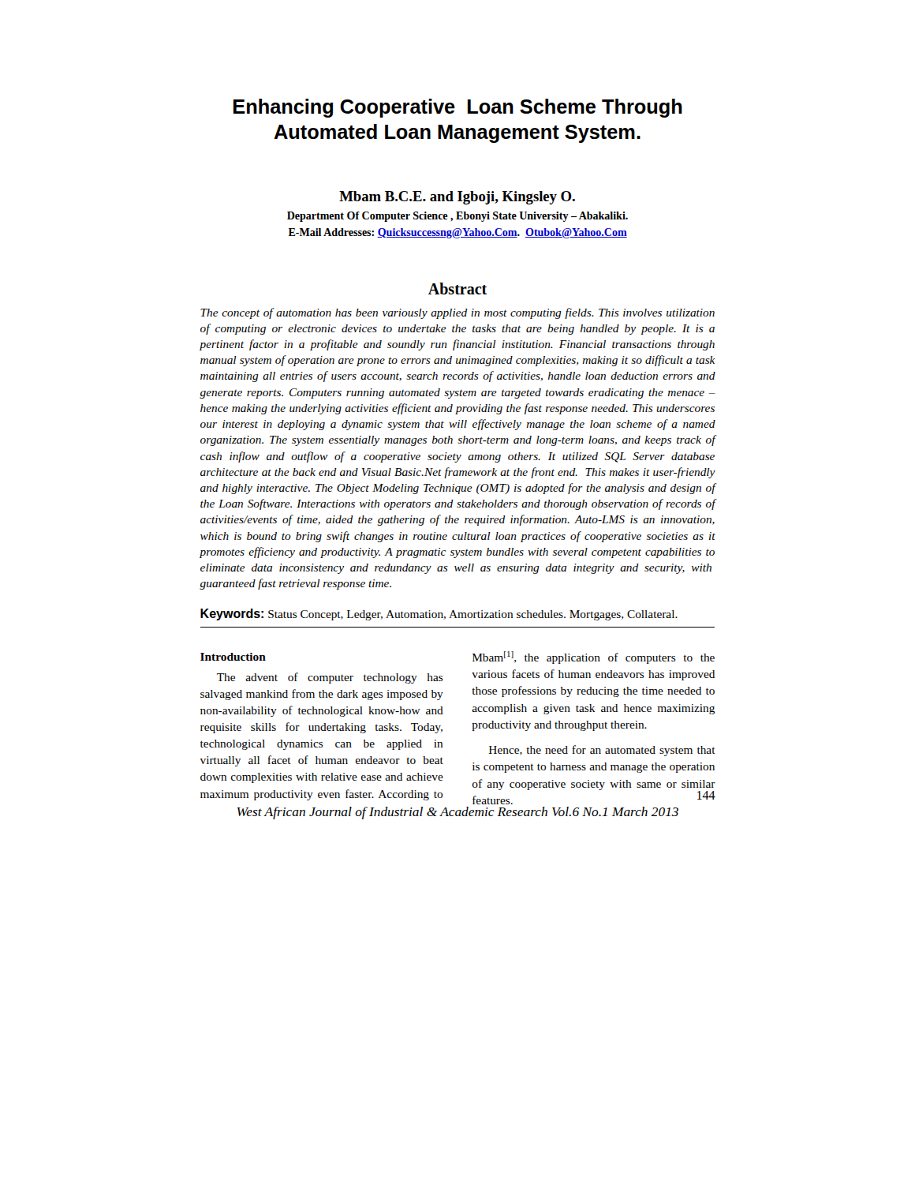Enhancing Cooperative Loan Scheme Through Automated Loan Management System.
Mbam B.C.E. and Igboji, Kingsley O.
Department Of Computer Science , Ebonyi State University – Abakaliki.
E-Mail Addresses: Quicksuccessng@Yahoo.Com. Otubok@Yahoo.Com
Abstract
The concept of automation has been variously applied in most computing fields. This involves utilization of computing or electronic devices to undertake the tasks that are being handled by people. It is a pertinent factor in a profitable and soundly run financial institution. Financial transactions through manual system of operation are prone to errors and unimagined complexities, making it so difficult a task maintaining all entries of users account, search records of activities, handle loan deduction errors and generate reports. Computers running automated system are targeted towards eradicating the menace – hence making the underlying activities efficient and providing the fast response needed. This underscores our interest in deploying a dynamic system that will effectively manage the loan scheme of a named organization. The system essentially manages both short-term and long-term loans, and keeps track of cash inflow and outflow of a cooperative society among others. It utilized SQL Server database architecture at the back end and Visual Basic.Net framework at the front end. This makes it user-friendly and highly interactive. The Object Modeling Technique (OMT) is adopted for the analysis and design of the Loan Software. Interactions with operators and stakeholders and thorough observation of records of activities/events of time, aided the gathering of the required information. Auto-LMS is an innovation, which is bound to bring swift changes in routine cultural loan practices of cooperative societies as it promotes efficiency and productivity. A pragmatic system bundles with several competent capabilities to eliminate data inconsistency and redundancy as well as ensuring data integrity and security, with guaranteed fast retrieval response time.
Keywords: Status Concept, Ledger, Automation, Amortization schedules. Mortgages, Collateral.
Introduction
The advent of computer technology has salvaged mankind from the dark ages imposed by non-availability of technological know-how and requisite skills for undertaking tasks. Today, technological dynamics can be applied in virtually all facet of human endeavor to beat down complexities with relative ease and achieve maximum productivity even faster. According to Mbam[1], the application of computers to the various facets of human endeavors has improved those professions by reducing the time needed to accomplish a given task and hence maximizing productivity and throughput therein.
Hence, the need for an automated system that is competent to harness and manage the operation of any cooperative society with same or similar features.
West African Journal of Industrial & Academic Research Vol.6 No.1 March 2013
144